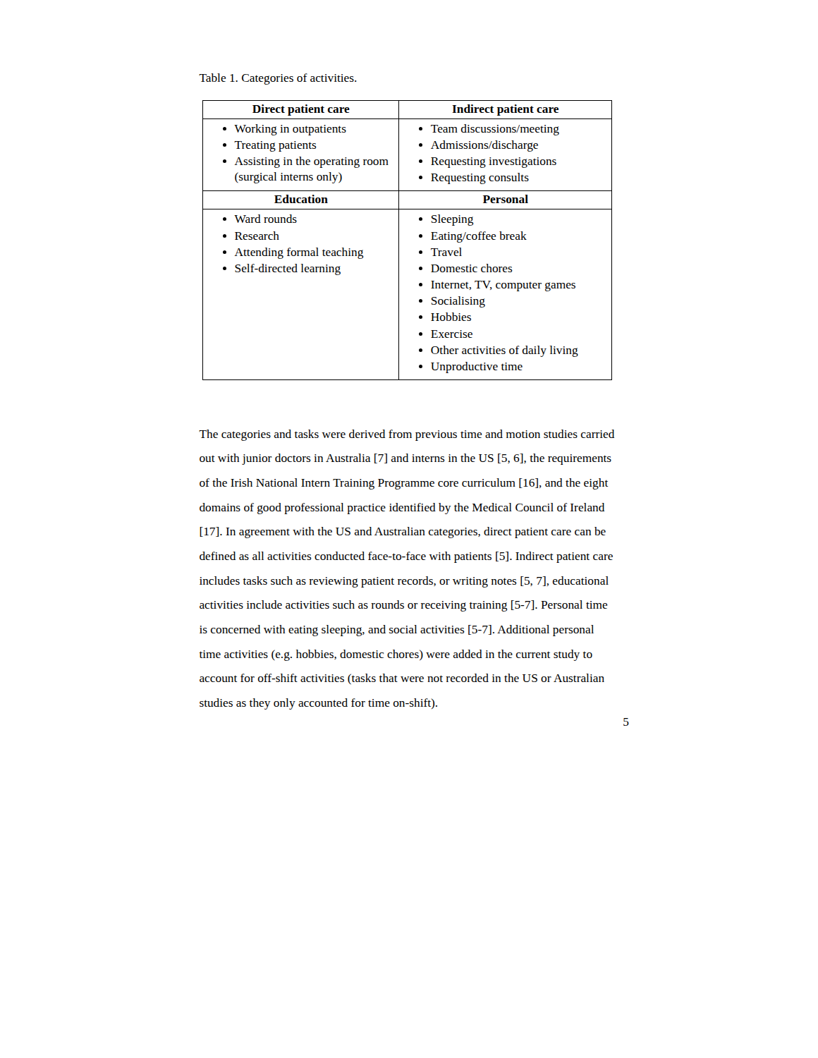Table 1. Categories of activities.
| Direct patient care | Indirect patient care |
| --- | --- |
| Working in outpatients Treating patients Assisting in the operating room (surgical interns only) | Team discussions/meeting Admissions/discharge Requesting investigations Requesting consults |
| Education | Personal |
| Ward rounds Research Attending formal teaching Self-directed learning | Sleeping Eating/coffee break Travel Domestic chores Internet, TV, computer games Socialising Hobbies Exercise Other activities of daily living Unproductive time |
The categories and tasks were derived from previous time and motion studies carried out with junior doctors in Australia [7] and interns in the US [5, 6], the requirements of the Irish National Intern Training Programme core curriculum [16], and the eight domains of good professional practice identified by the Medical Council of Ireland [17]. In agreement with the US and Australian categories, direct patient care can be defined as all activities conducted face-to-face with patients [5]. Indirect patient care includes tasks such as reviewing patient records, or writing notes [5, 7], educational activities include activities such as rounds or receiving training [5-7]. Personal time is concerned with eating sleeping, and social activities [5-7]. Additional personal time activities (e.g. hobbies, domestic chores) were added in the current study to account for off-shift activities (tasks that were not recorded in the US or Australian studies as they only accounted for time on-shift).
5